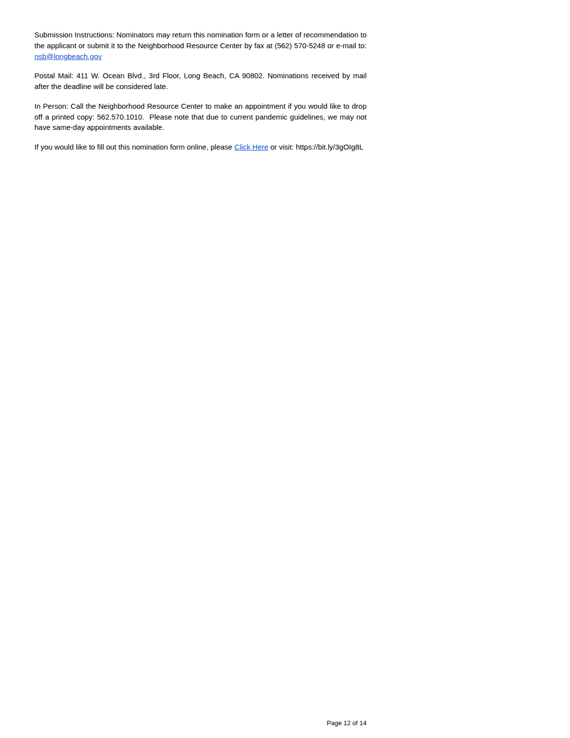Submission Instructions: Nominators may return this nomination form or a letter of recommendation to the applicant or submit it to the Neighborhood Resource Center by fax at (562) 570-5248 or e-mail to: nsb@longbeach.gov
Postal Mail: 411 W. Ocean Blvd., 3rd Floor, Long Beach, CA 90802. Nominations received by mail after the deadline will be considered late.
In Person: Call the Neighborhood Resource Center to make an appointment if you would like to drop off a printed copy: 562.570.1010. Please note that due to current pandemic guidelines, we may not have same-day appointments available.
If you would like to fill out this nomination form online, please Click Here or visit: https://bit.ly/3gOIg8L
Page 12 of 14